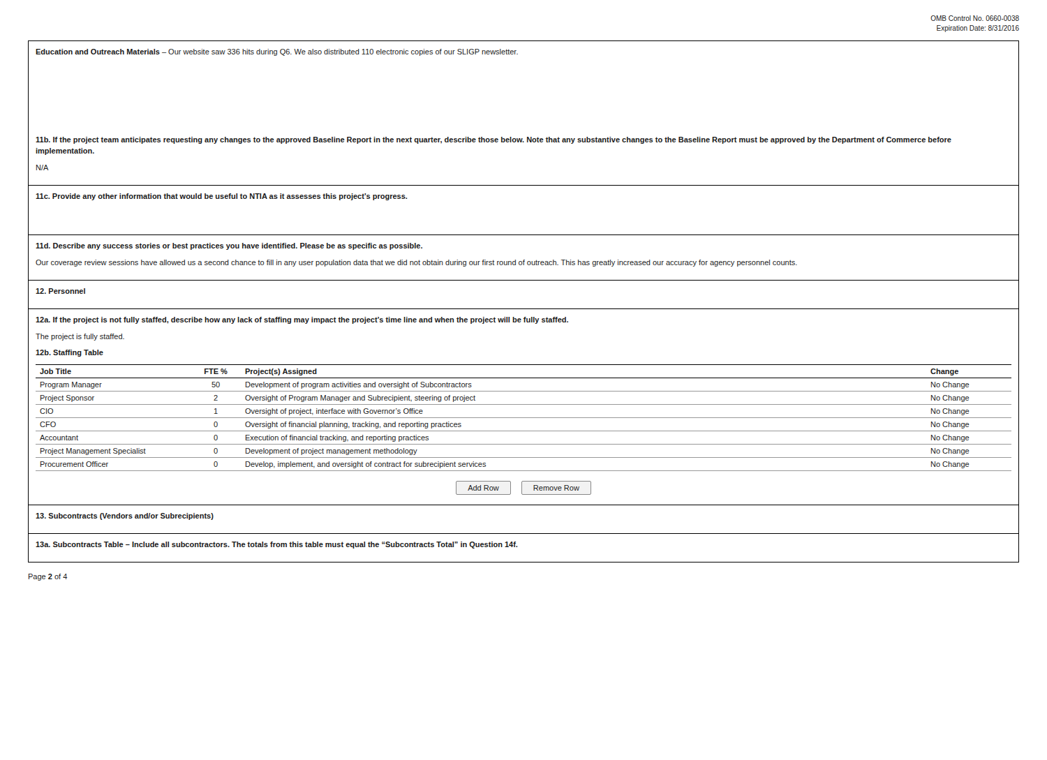OMB Control No. 0660-0038
Expiration Date: 8/31/2016
Education and Outreach Materials – Our website saw 336 hits during Q6. We also distributed 110 electronic copies of our SLIGP newsletter.
11b. If the project team anticipates requesting any changes to the approved Baseline Report in the next quarter, describe those below. Note that any substantive changes to the Baseline Report must be approved by the Department of Commerce before implementation.
N/A
11c. Provide any other information that would be useful to NTIA as it assesses this project’s progress.
11d. Describe any success stories or best practices you have identified. Please be as specific as possible.
Our coverage review sessions have allowed us a second chance to fill in any user population data that we did not obtain during our first round of outreach. This has greatly increased our accuracy for agency personnel counts.
12. Personnel
12a. If the project is not fully staffed, describe how any lack of staffing may impact the project’s time line and when the project will be fully staffed.
The project is fully staffed.
12b. Staffing Table
| Job Title | FTE % | Project(s) Assigned | Change |
| --- | --- | --- | --- |
| Program Manager | 50 | Development of program activities and oversight of Subcontractors | No Change |
| Project Sponsor | 2 | Oversight of Program Manager and Subrecipient, steering of project | No Change |
| CIO | 1 | Oversight of project, interface with Governor’s Office | No Change |
| CFO | 0 | Oversight of financial planning, tracking, and reporting practices | No Change |
| Accountant | 0 | Execution of financial tracking, and reporting practices | No Change |
| Project Management Specialist | 0 | Development of project management methodology | No Change |
| Procurement Officer | 0 | Develop, implement, and oversight of contract for subrecipient services | No Change |
Add Row Remove Row
13. Subcontracts (Vendors and/or Subrecipients)
13a. Subcontracts Table – Include all subcontractors. The totals from this table must equal the “Subcontracts Total” in Question 14f.
Page 2 of 4